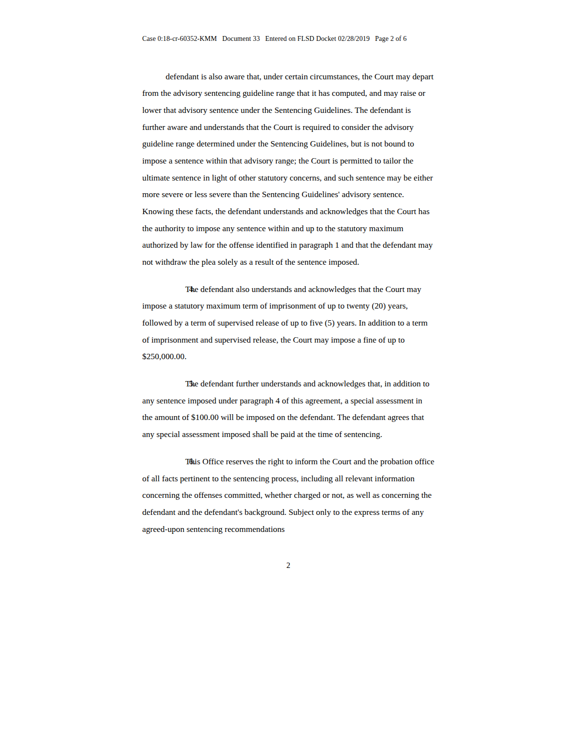Case 0:18-cr-60352-KMM Document 33 Entered on FLSD Docket 02/28/2019 Page 2 of 6
defendant is also aware that, under certain circumstances, the Court may depart from the advisory sentencing guideline range that it has computed, and may raise or lower that advisory sentence under the Sentencing Guidelines. The defendant is further aware and understands that the Court is required to consider the advisory guideline range determined under the Sentencing Guidelines, but is not bound to impose a sentence within that advisory range; the Court is permitted to tailor the ultimate sentence in light of other statutory concerns, and such sentence may be either more severe or less severe than the Sentencing Guidelines' advisory sentence. Knowing these facts, the defendant understands and acknowledges that the Court has the authority to impose any sentence within and up to the statutory maximum authorized by law for the offense identified in paragraph 1 and that the defendant may not withdraw the plea solely as a result of the sentence imposed.
4. The defendant also understands and acknowledges that the Court may impose a statutory maximum term of imprisonment of up to twenty (20) years, followed by a term of supervised release of up to five (5) years. In addition to a term of imprisonment and supervised release, the Court may impose a fine of up to $250,000.00.
5. The defendant further understands and acknowledges that, in addition to any sentence imposed under paragraph 4 of this agreement, a special assessment in the amount of $100.00 will be imposed on the defendant. The defendant agrees that any special assessment imposed shall be paid at the time of sentencing.
6. This Office reserves the right to inform the Court and the probation office of all facts pertinent to the sentencing process, including all relevant information concerning the offenses committed, whether charged or not, as well as concerning the defendant and the defendant's background. Subject only to the express terms of any agreed-upon sentencing recommendations
2